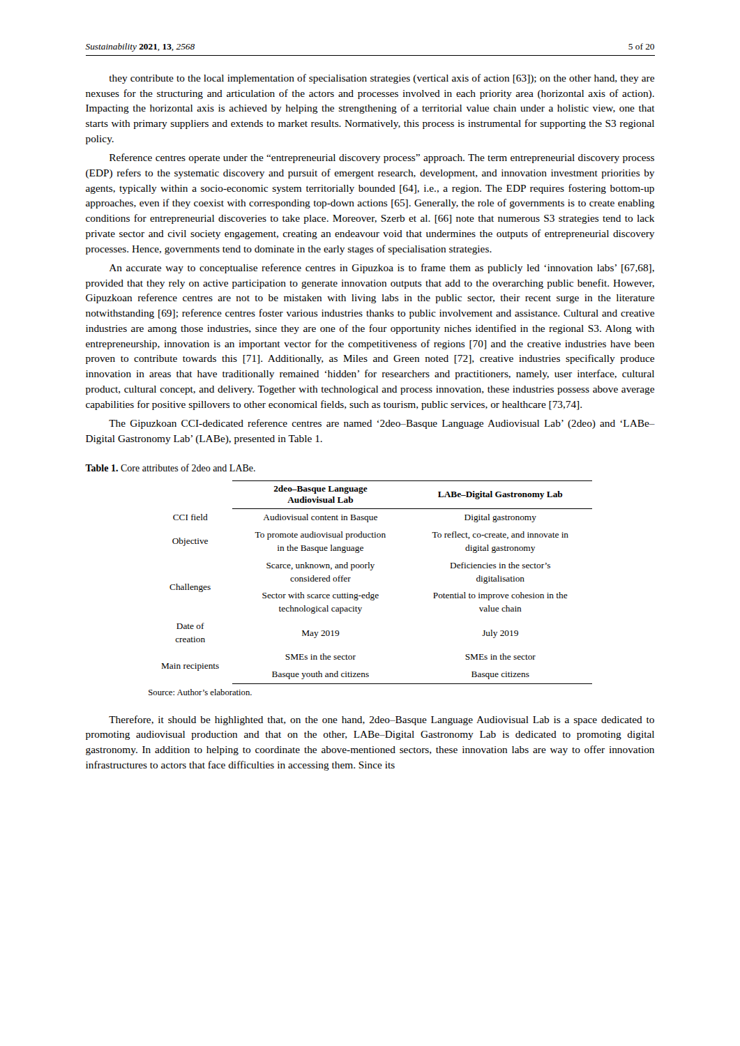Sustainability 2021, 13, 2568 5 of 20
they contribute to the local implementation of specialisation strategies (vertical axis of action [63]); on the other hand, they are nexuses for the structuring and articulation of the actors and processes involved in each priority area (horizontal axis of action). Impacting the horizontal axis is achieved by helping the strengthening of a territorial value chain under a holistic view, one that starts with primary suppliers and extends to market results. Normatively, this process is instrumental for supporting the S3 regional policy.
Reference centres operate under the “entrepreneurial discovery process” approach. The term entrepreneurial discovery process (EDP) refers to the systematic discovery and pursuit of emergent research, development, and innovation investment priorities by agents, typically within a socio-economic system territorially bounded [64], i.e., a region. The EDP requires fostering bottom-up approaches, even if they coexist with corresponding top-down actions [65]. Generally, the role of governments is to create enabling conditions for entrepreneurial discoveries to take place. Moreover, Szerb et al. [66] note that numerous S3 strategies tend to lack private sector and civil society engagement, creating an endeavour void that undermines the outputs of entrepreneurial discovery processes. Hence, governments tend to dominate in the early stages of specialisation strategies.
An accurate way to conceptualise reference centres in Gipuzkoa is to frame them as publicly led ‘innovation labs’ [67,68], provided that they rely on active participation to generate innovation outputs that add to the overarching public benefit. However, Gipuzkoan reference centres are not to be mistaken with living labs in the public sector, their recent surge in the literature notwithstanding [69]; reference centres foster various industries thanks to public involvement and assistance. Cultural and creative industries are among those industries, since they are one of the four opportunity niches identified in the regional S3. Along with entrepreneurship, innovation is an important vector for the competitiveness of regions [70] and the creative industries have been proven to contribute towards this [71]. Additionally, as Miles and Green noted [72], creative industries specifically produce innovation in areas that have traditionally remained ‘hidden’ for researchers and practitioners, namely, user interface, cultural product, cultural concept, and delivery. Together with technological and process innovation, these industries possess above average capabilities for positive spillovers to other economical fields, such as tourism, public services, or healthcare [73,74].
The Gipuzkoan CCI-dedicated reference centres are named ‘2deo–Basque Language Audiovisual Lab’ (2deo) and ‘LABe–Digital Gastronomy Lab’ (LABe), presented in Table 1.
Table 1. Core attributes of 2deo and LABe.
| | 2deo–Basque Language Audiovisual Lab | LABe–Digital Gastronomy Lab |
| --- | --- | --- |
| CCI field | Audiovisual content in Basque | Digital gastronomy |
| Objective | To promote audiovisual production in the Basque language | To reflect, co-create, and innovate in digital gastronomy |
| Challenges | Scarce, unknown, and poorly considered offer | Deficiencies in the sector’s digitalisation |
| Sector with scarce cutting-edge technological capacity | Potential to improve cohesion in the value chain |
| Date of creation | May 2019 | July 2019 |
| Main recipients | SMEs in the sector | SMEs in the sector |
| Basque youth and citizens | Basque citizens |
Source: Author’s elaboration.
Therefore, it should be highlighted that, on the one hand, 2deo–Basque Language Audiovisual Lab is a space dedicated to promoting audiovisual production and that on the other, LABe–Digital Gastronomy Lab is dedicated to promoting digital gastronomy. In addition to helping to coordinate the above-mentioned sectors, these innovation labs are way to offer innovation infrastructures to actors that face difficulties in accessing them. Since its